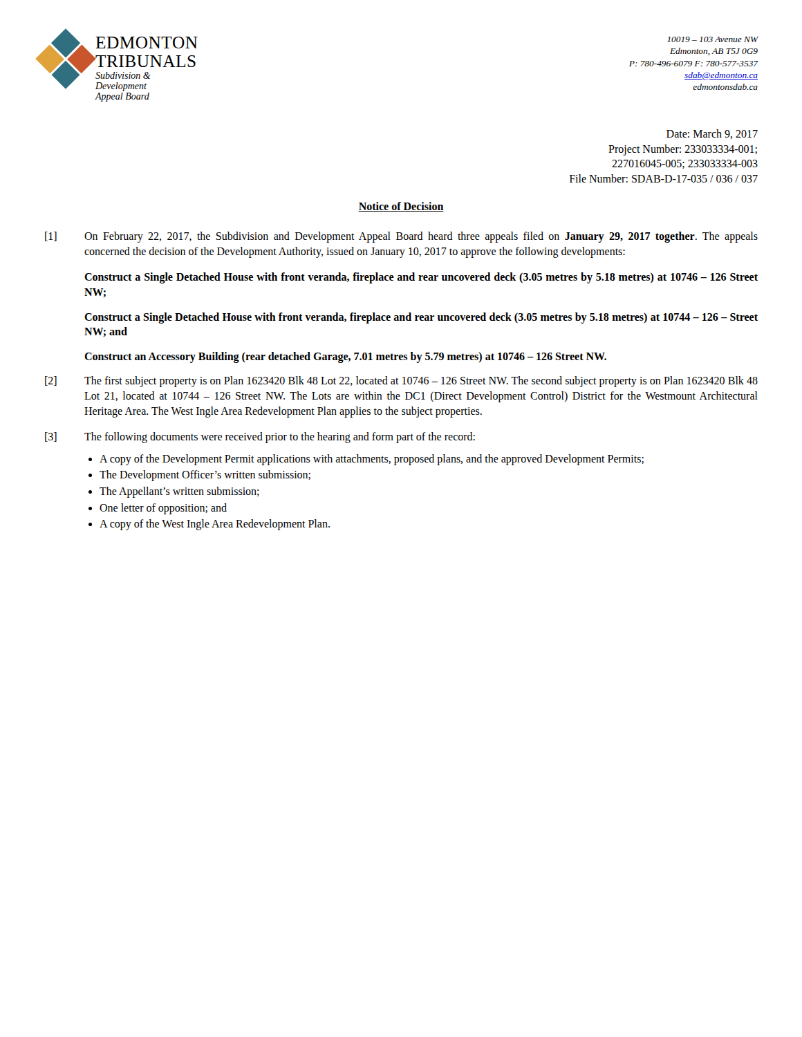EDMONTON
TRIBUNALS
Subdivision &
Development
Appeal Board
10019 – 103 Avenue NW
Edmonton, AB T5J 0G9
P: 780-496-6079 F: 780-577-3537
sdab@edmonton.ca
edmontonsdab.ca
Date: March 9, 2017
Project Number: 233033334-001;
227016045-005; 233033334-003
File Number: SDAB-D-17-035 / 036 / 037
Notice of Decision
[1]
On February 22, 2017, the Subdivision and Development Appeal Board heard three appeals filed on January 29, 2017 together. The appeals concerned the decision of the Development Authority, issued on January 10, 2017 to approve the following developments:
Construct a Single Detached House with front veranda, fireplace and rear uncovered deck (3.05 metres by 5.18 metres) at 10746 – 126 Street NW;
Construct a Single Detached House with front veranda, fireplace and rear uncovered deck (3.05 metres by 5.18 metres) at 10744 – 126 – Street NW; and
Construct an Accessory Building (rear detached Garage, 7.01 metres by 5.79 metres) at 10746 – 126 Street NW.
[2]
The first subject property is on Plan 1623420 Blk 48 Lot 22, located at 10746 – 126 Street NW. The second subject property is on Plan 1623420 Blk 48 Lot 21, located at 10744 – 126 Street NW. The Lots are within the DC1 (Direct Development Control) District for the Westmount Architectural Heritage Area. The West Ingle Area Redevelopment Plan applies to the subject properties.
[3]
The following documents were received prior to the hearing and form part of the record:
A copy of the Development Permit applications with attachments, proposed plans, and the approved Development Permits;
The Development Officer’s written submission;
The Appellant’s written submission;
One letter of opposition; and
A copy of the West Ingle Area Redevelopment Plan.